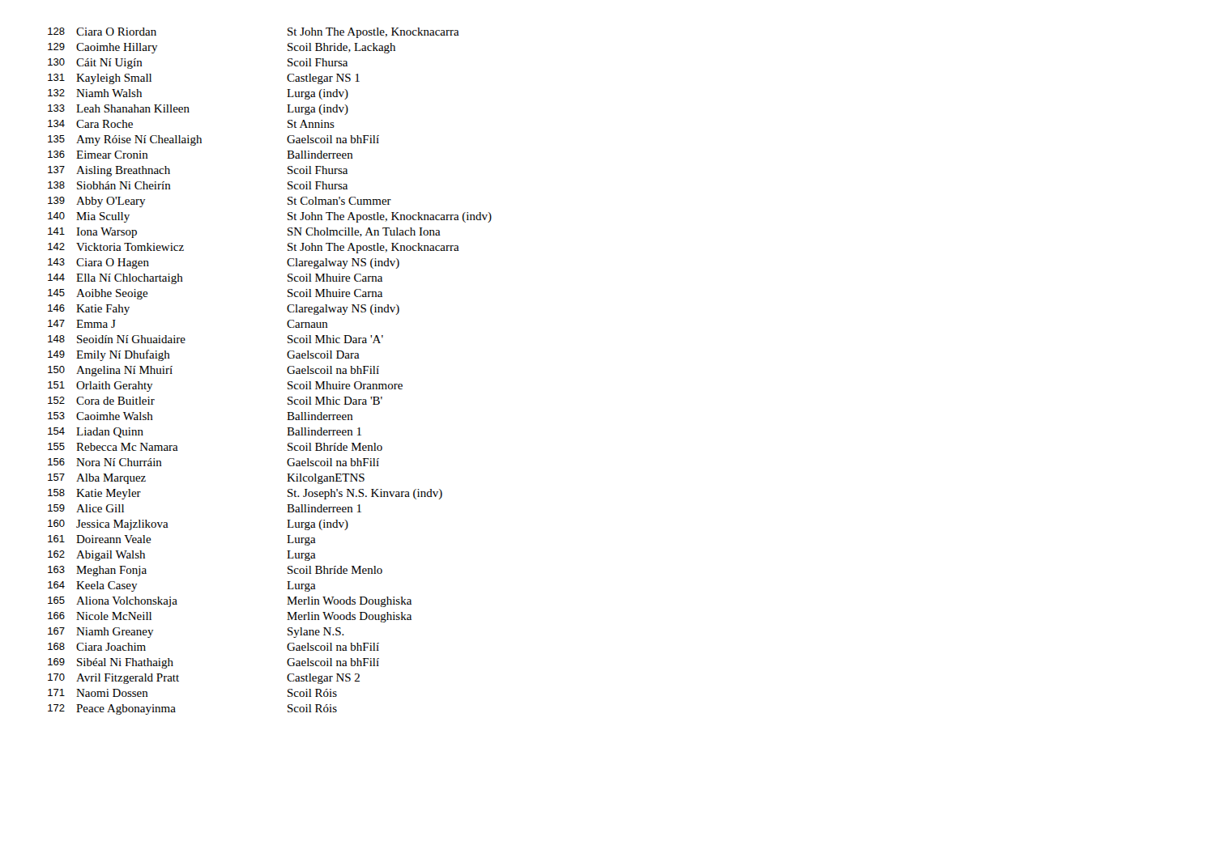| 128 | Ciara O Riordan | St John The Apostle, Knocknacarra |
| 129 | Caoimhe Hillary | Scoil Bhride, Lackagh |
| 130 | Cáit Ní Uigín | Scoil Fhursa |
| 131 | Kayleigh Small | Castlegar NS 1 |
| 132 | Niamh Walsh | Lurga (indv) |
| 133 | Leah Shanahan Killeen | Lurga (indv) |
| 134 | Cara Roche | St Annins |
| 135 | Amy Róise Ní Cheallaigh | Gaelscoil na bhFilí |
| 136 | Eimear Cronin | Ballinderreen |
| 137 | Aisling Breathnach | Scoil Fhursa |
| 138 | Siobhán Ni Cheirín | Scoil Fhursa |
| 139 | Abby O'Leary | St Colman's Cummer |
| 140 | Mia Scully | St John The Apostle, Knocknacarra (indv) |
| 141 | Iona Warsop | SN Cholmcille, An Tulach Iona |
| 142 | Vicktoria Tomkiewicz | St John The Apostle, Knocknacarra |
| 143 | Ciara O Hagen | Claregalway NS (indv) |
| 144 | Ella Ní Chlochartaigh | Scoil Mhuire Carna |
| 145 | Aoibhe Seoige | Scoil Mhuire Carna |
| 146 | Katie Fahy | Claregalway NS (indv) |
| 147 | Emma J | Carnaun |
| 148 | Seoidín Ní Ghuaidaire | Scoil Mhic Dara 'A' |
| 149 | Emily Ní Dhufaigh | Gaelscoil Dara |
| 150 | Angelina Ní Mhuirí | Gaelscoil na bhFilí |
| 151 | Orlaith Gerahty | Scoil Mhuire Oranmore |
| 152 | Cora de Buitleir | Scoil Mhic Dara 'B' |
| 153 | Caoimhe Walsh | Ballinderreen |
| 154 | Liadan Quinn | Ballinderreen 1 |
| 155 | Rebecca Mc Namara | Scoil Bhríde Menlo |
| 156 | Nora Ní Churráin | Gaelscoil na bhFilí |
| 157 | Alba Marquez | KilcolganETNS |
| 158 | Katie Meyler | St. Joseph's N.S. Kinvara (indv) |
| 159 | Alice Gill | Ballinderreen 1 |
| 160 | Jessica Majzlikova | Lurga (indv) |
| 161 | Doireann Veale | Lurga |
| 162 | Abigail Walsh | Lurga |
| 163 | Meghan Fonja | Scoil Bhríde Menlo |
| 164 | Keela Casey | Lurga |
| 165 | Aliona Volchonskaja | Merlin Woods Doughiska |
| 166 | Nicole McNeill | Merlin Woods Doughiska |
| 167 | Niamh Greaney | Sylane N.S. |
| 168 | Ciara Joachim | Gaelscoil na bhFilí |
| 169 | Sibéal Ni Fhathaigh | Gaelscoil na bhFilí |
| 170 | Avril Fitzgerald Pratt | Castlegar NS 2 |
| 171 | Naomi Dossen | Scoil Róis |
| 172 | Peace Agbonayinma | Scoil Róis |